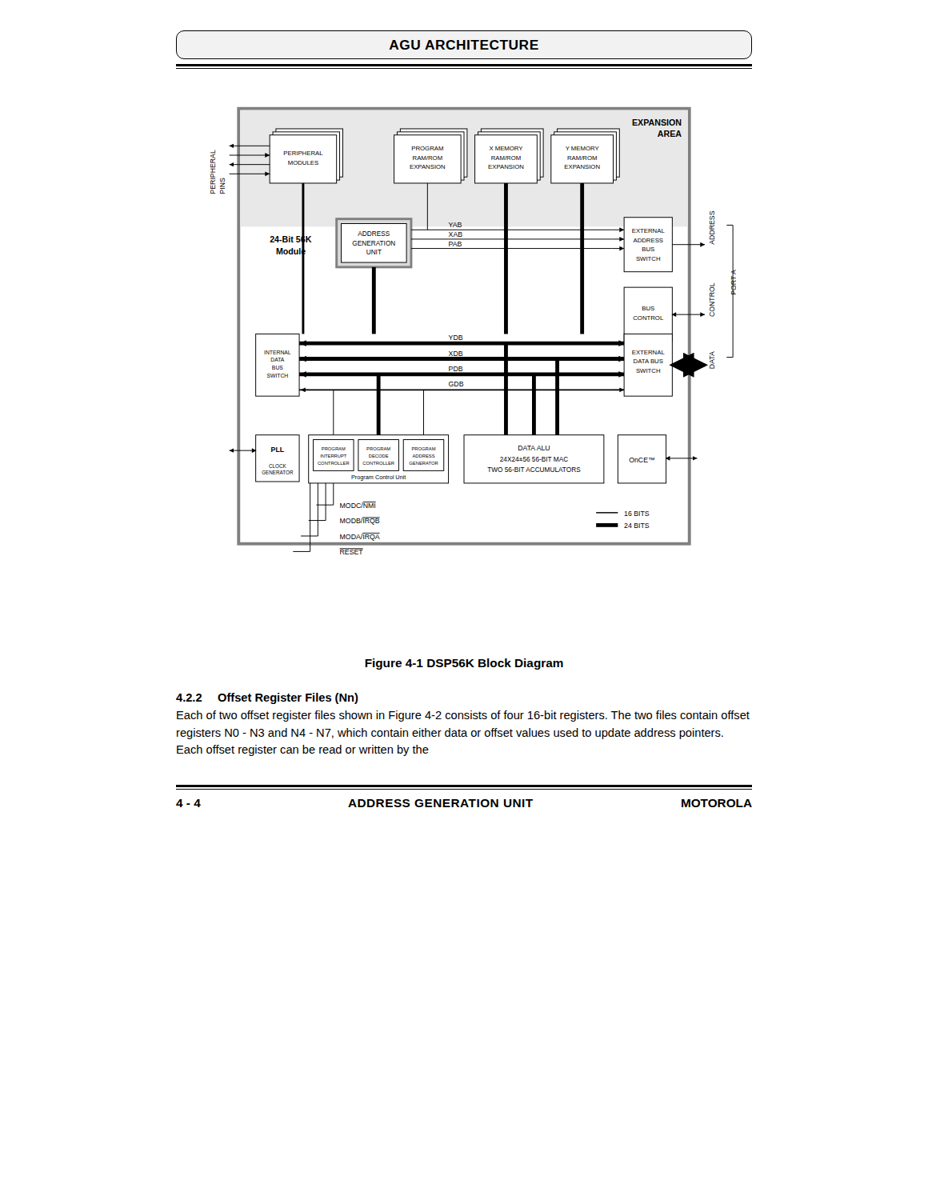AGU ARCHITECTURE
EXPANSION AREA PERIPHERAL MODULES PROGRAM RAM/ROM EXPANSION X MEMORY RAM/ROM EXPANSION Y MEMORY RAM/ROM EXPANSION PERIPHERAL PINS 24-Bit 56K Module ADDRESS GENERATION UNIT YAB XAB PAB EXTERNAL ADDRESS BUS SWITCH ADDRESS BUS CONTROL CONTROL PORT A INTERNAL DATA BUS SWITCH YDB XDB PDB GDB EXTERNAL DATA BUS SWITCH DATA PLL CLOCK GENERATOR PROGRAM INTERRUPT CONTROLLER PROGRAM DECODE CONTROLLER PROGRAM ADDRESS GENERATOR Program Control Unit DATA ALU 24X24+56 56-BIT MAC TWO 56-BIT ACCUMULATORS → OnCE™ MODC/NMI MODB/IRQB MODA/IRQA RESET 16 BITS 24 BITS
Figure 4-1 DSP56K Block Diagram
4.2.2 Offset Register Files (Nn)
Each of two offset register files shown in Figure 4-2 consists of four 16-bit registers. The two files contain offset registers N0 - N3 and N4 - N7, which contain either data or offset values used to update address pointers. Each offset register can be read or written by the
4 - 4
ADDRESS GENERATION UNIT
MOTOROLA